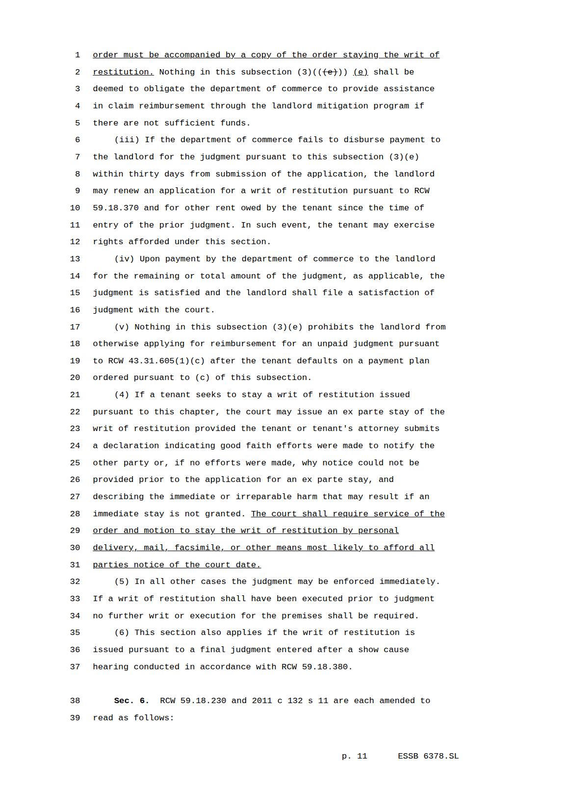1 order must be accompanied by a copy of the order staying the writ of
2 restitution. Nothing in this subsection (3)(((e))) (e) shall be
3 deemed to obligate the department of commerce to provide assistance
4 in claim reimbursement through the landlord mitigation program if
5 there are not sufficient funds.
6(iii) If the department of commerce fails to disburse payment to
7 the landlord for the judgment pursuant to this subsection (3)(e)
8 within thirty days from submission of the application, the landlord
9 may renew an application for a writ of restitution pursuant to RCW
1059.18.370 and for other rent owed by the tenant since the time of
11 entry of the prior judgment. In such event, the tenant may exercise
12 rights afforded under this section.
13(iv) Upon payment by the department of commerce to the landlord
14 for the remaining or total amount of the judgment, as applicable, the
15 judgment is satisfied and the landlord shall file a satisfaction of
16 judgment with the court.
17(v) Nothing in this subsection (3)(e) prohibits the landlord from
18 otherwise applying for reimbursement for an unpaid judgment pursuant
19 to RCW 43.31.605(1)(c) after the tenant defaults on a payment plan
20 ordered pursuant to (c) of this subsection.
21(4) If a tenant seeks to stay a writ of restitution issued
22 pursuant to this chapter, the court may issue an ex parte stay of the
23 writ of restitution provided the tenant or tenant's attorney submits
24 a declaration indicating good faith efforts were made to notify the
25 other party or, if no efforts were made, why notice could not be
26 provided prior to the application for an ex parte stay, and
27 describing the immediate or irreparable harm that may result if an
28 immediate stay is not granted. The court shall require service of the
29 order and motion to stay the writ of restitution by personal
30 delivery, mail, facsimile, or other means most likely to afford all
31 parties notice of the court date.
32(5) In all other cases the judgment may be enforced immediately.
33 If a writ of restitution shall have been executed prior to judgment
34 no further writ or execution for the premises shall be required.
35(6) This section also applies if the writ of restitution is
36 issued pursuant to a final judgment entered after a show cause
37 hearing conducted in accordance with RCW 59.18.380.
38 Sec. 6. RCW 59.18.230 and 2011 c 132 s 11 are each amended to
39 read as follows:
p. 11 ESSB 6378.SL